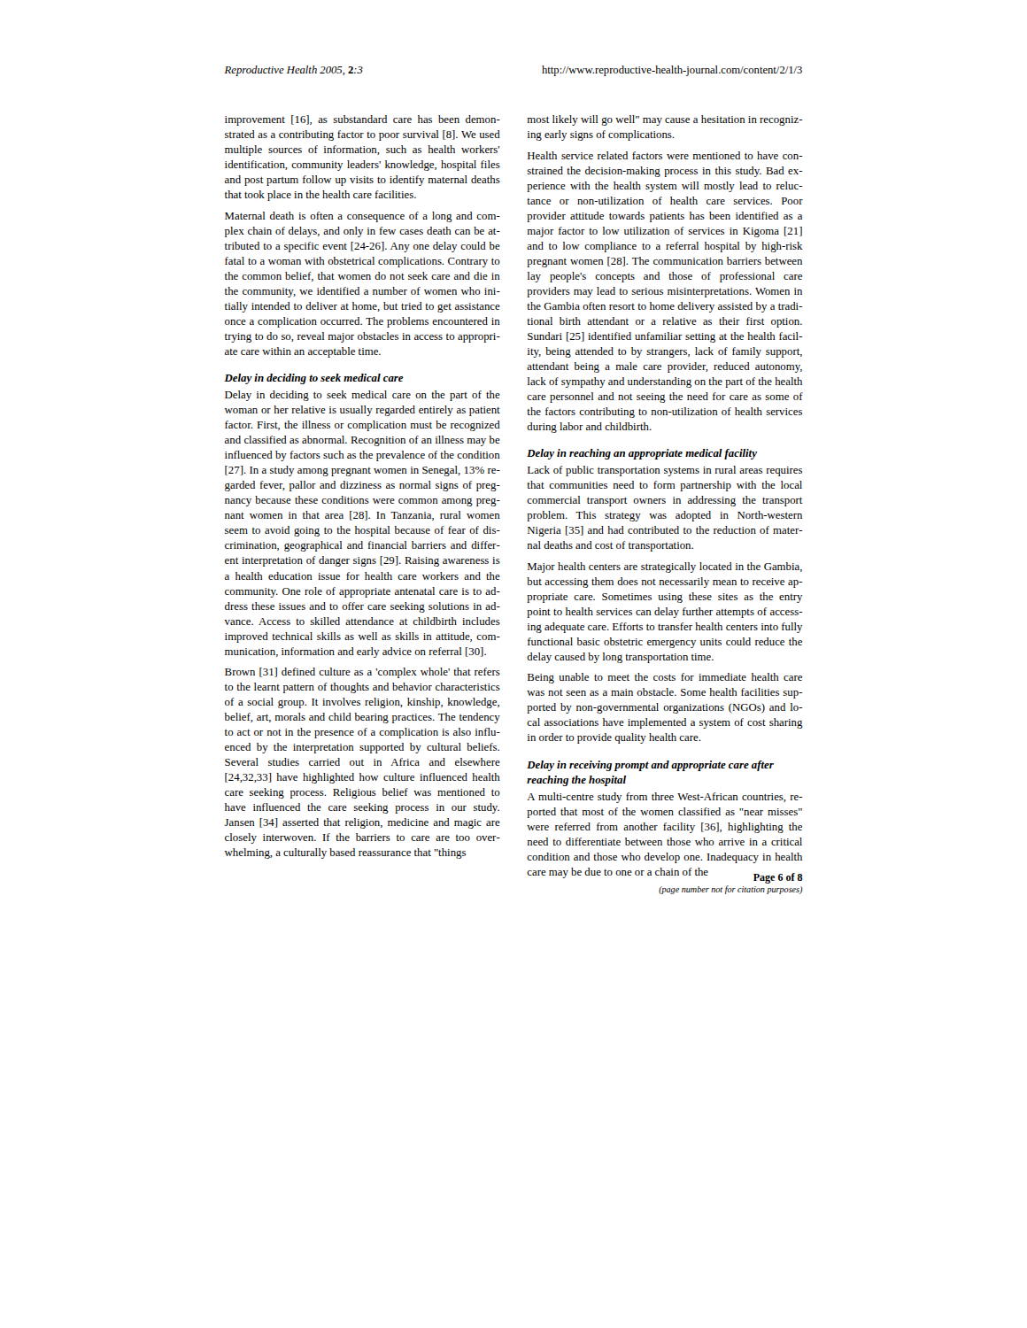Reproductive Health 2005, 2:3
http://www.reproductive-health-journal.com/content/2/1/3
improvement [16], as substandard care has been demonstrated as a contributing factor to poor survival [8]. We used multiple sources of information, such as health workers' identification, community leaders' knowledge, hospital files and post partum follow up visits to identify maternal deaths that took place in the health care facilities.
Maternal death is often a consequence of a long and complex chain of delays, and only in few cases death can be attributed to a specific event [24-26]. Any one delay could be fatal to a woman with obstetrical complications. Contrary to the common belief, that women do not seek care and die in the community, we identified a number of women who initially intended to deliver at home, but tried to get assistance once a complication occurred. The problems encountered in trying to do so, reveal major obstacles in access to appropriate care within an acceptable time.
Delay in deciding to seek medical care
Delay in deciding to seek medical care on the part of the woman or her relative is usually regarded entirely as patient factor. First, the illness or complication must be recognized and classified as abnormal. Recognition of an illness may be influenced by factors such as the prevalence of the condition [27]. In a study among pregnant women in Senegal, 13% regarded fever, pallor and dizziness as normal signs of pregnancy because these conditions were common among pregnant women in that area [28]. In Tanzania, rural women seem to avoid going to the hospital because of fear of discrimination, geographical and financial barriers and different interpretation of danger signs [29]. Raising awareness is a health education issue for health care workers and the community. One role of appropriate antenatal care is to address these issues and to offer care seeking solutions in advance. Access to skilled attendance at childbirth includes improved technical skills as well as skills in attitude, communication, information and early advice on referral [30].
Brown [31] defined culture as a 'complex whole' that refers to the learnt pattern of thoughts and behavior characteristics of a social group. It involves religion, kinship, knowledge, belief, art, morals and child bearing practices. The tendency to act or not in the presence of a complication is also influenced by the interpretation supported by cultural beliefs. Several studies carried out in Africa and elsewhere [24,32,33] have highlighted how culture influenced health care seeking process. Religious belief was mentioned to have influenced the care seeking process in our study. Jansen [34] asserted that religion, medicine and magic are closely interwoven. If the barriers to care are too overwhelming, a culturally based reassurance that "things
most likely will go well" may cause a hesitation in recognizing early signs of complications.
Health service related factors were mentioned to have constrained the decision-making process in this study. Bad experience with the health system will mostly lead to reluctance or non-utilization of health care services. Poor provider attitude towards patients has been identified as a major factor to low utilization of services in Kigoma [21] and to low compliance to a referral hospital by high-risk pregnant women [28]. The communication barriers between lay people's concepts and those of professional care providers may lead to serious misinterpretations. Women in the Gambia often resort to home delivery assisted by a traditional birth attendant or a relative as their first option. Sundari [25] identified unfamiliar setting at the health facility, being attended to by strangers, lack of family support, attendant being a male care provider, reduced autonomy, lack of sympathy and understanding on the part of the health care personnel and not seeing the need for care as some of the factors contributing to non-utilization of health services during labor and childbirth.
Delay in reaching an appropriate medical facility
Lack of public transportation systems in rural areas requires that communities need to form partnership with the local commercial transport owners in addressing the transport problem. This strategy was adopted in North-western Nigeria [35] and had contributed to the reduction of maternal deaths and cost of transportation.
Major health centers are strategically located in the Gambia, but accessing them does not necessarily mean to receive appropriate care. Sometimes using these sites as the entry point to health services can delay further attempts of accessing adequate care. Efforts to transfer health centers into fully functional basic obstetric emergency units could reduce the delay caused by long transportation time.
Being unable to meet the costs for immediate health care was not seen as a main obstacle. Some health facilities supported by non-governmental organizations (NGOs) and local associations have implemented a system of cost sharing in order to provide quality health care.
Delay in receiving prompt and appropriate care after reaching the hospital
A multi-centre study from three West-African countries, reported that most of the women classified as "near misses" were referred from another facility [36], highlighting the need to differentiate between those who arrive in a critical condition and those who develop one. Inadequacy in health care may be due to one or a chain of the
Page 6 of 8
(page number not for citation purposes)